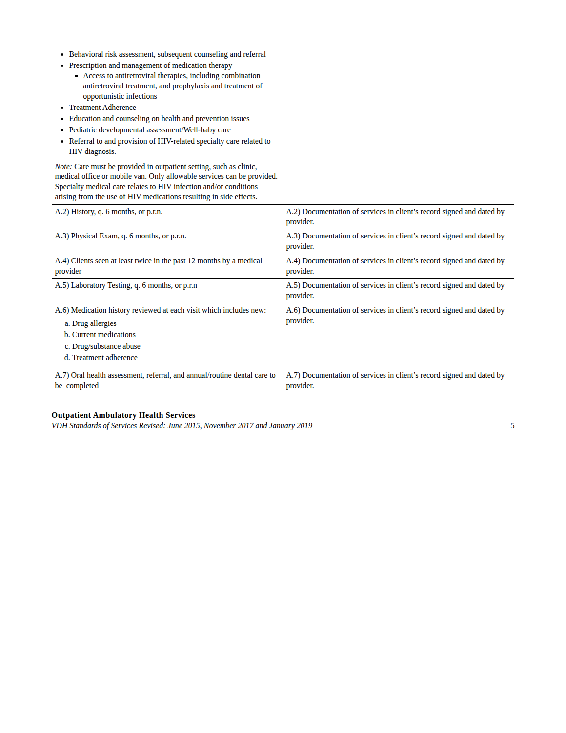| Behavioral risk assessment, subsequent counseling and referral Prescription and management of medication therapy Access to antiretroviral therapies, including combination antiretroviral treatment, and prophylaxis and treatment of opportunistic infections Treatment Adherence Education and counseling on health and prevention issues Pediatric developmental assessment/Well-baby care Referral to and provision of HIV-related specialty care related to HIV diagnosis. Note: Care must be provided in outpatient setting, such as clinic, medical office or mobile van. Only allowable services can be provided. Specialty medical care relates to HIV infection and/or conditions arising from the use of HIV medications resulting in side effects. | |
| A.2) History, q. 6 months, or p.r.n. | A.2) Documentation of services in client’s record signed and dated by provider. |
| A.3) Physical Exam, q. 6 months, or p.r.n. | A.3) Documentation of services in client’s record signed and dated by provider. |
| A.4) Clients seen at least twice in the past 12 months by a medical provider | A.4) Documentation of services in client’s record signed and dated by provider. |
| A.5) Laboratory Testing, q. 6 months, or p.r.n | A.5) Documentation of services in client’s record signed and dated by provider. |
| A.6) Medication history reviewed at each visit which includes new: Drug allergies Current medications Drug/substance abuse Treatment adherence | A.6) Documentation of services in client’s record signed and dated by provider. |
| A.7) Oral health assessment, referral, and annual/routine dental care to be completed | A.7) Documentation of services in client’s record signed and dated by provider. |
Outpatient Ambulatory Health Services
VDH Standards of Services Revised: June 2015, November 2017 and January 2019
5